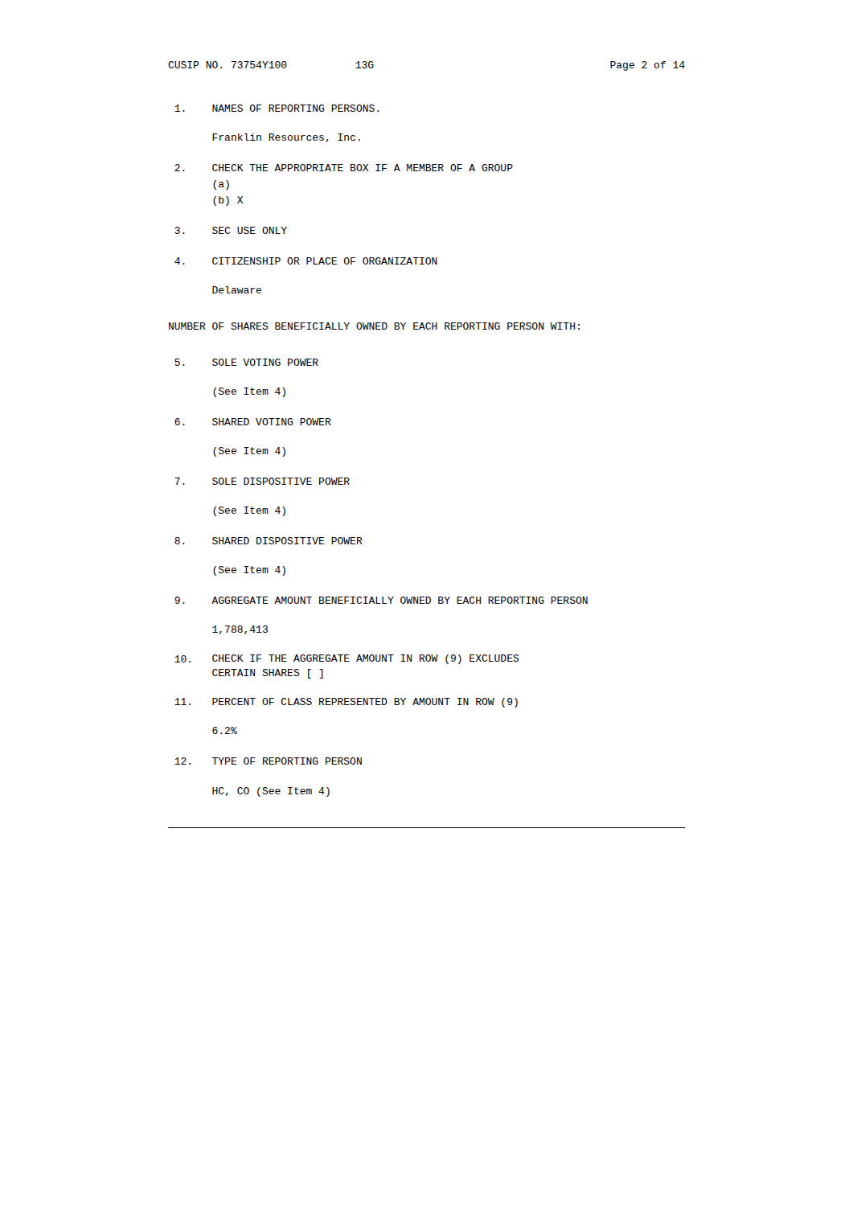CUSIP NO. 73754Y100 13G Page 2 of 14
1. NAMES OF REPORTING PERSONS. Franklin Resources, Inc.
2. CHECK THE APPROPRIATE BOX IF A MEMBER OF A GROUP (a)
(b) X
3. SEC USE ONLY
4. CITIZENSHIP OR PLACE OF ORGANIZATION Delaware
NUMBER OF SHARES BENEFICIALLY OWNED BY EACH REPORTING PERSON WITH:
5. SOLE VOTING POWER (See Item 4)
6. SHARED VOTING POWER (See Item 4)
7. SOLE DISPOSITIVE POWER (See Item 4)
8. SHARED DISPOSITIVE POWER (See Item 4)
9. AGGREGATE AMOUNT BENEFICIALLY OWNED BY EACH REPORTING PERSON 1,788,413
10. CHECK IF THE AGGREGATE AMOUNT IN ROW (9) EXCLUDES
CERTAIN SHARES [ ]
11. PERCENT OF CLASS REPRESENTED BY AMOUNT IN ROW (9) 6.2%
12. TYPE OF REPORTING PERSON HC, CO (See Item 4)